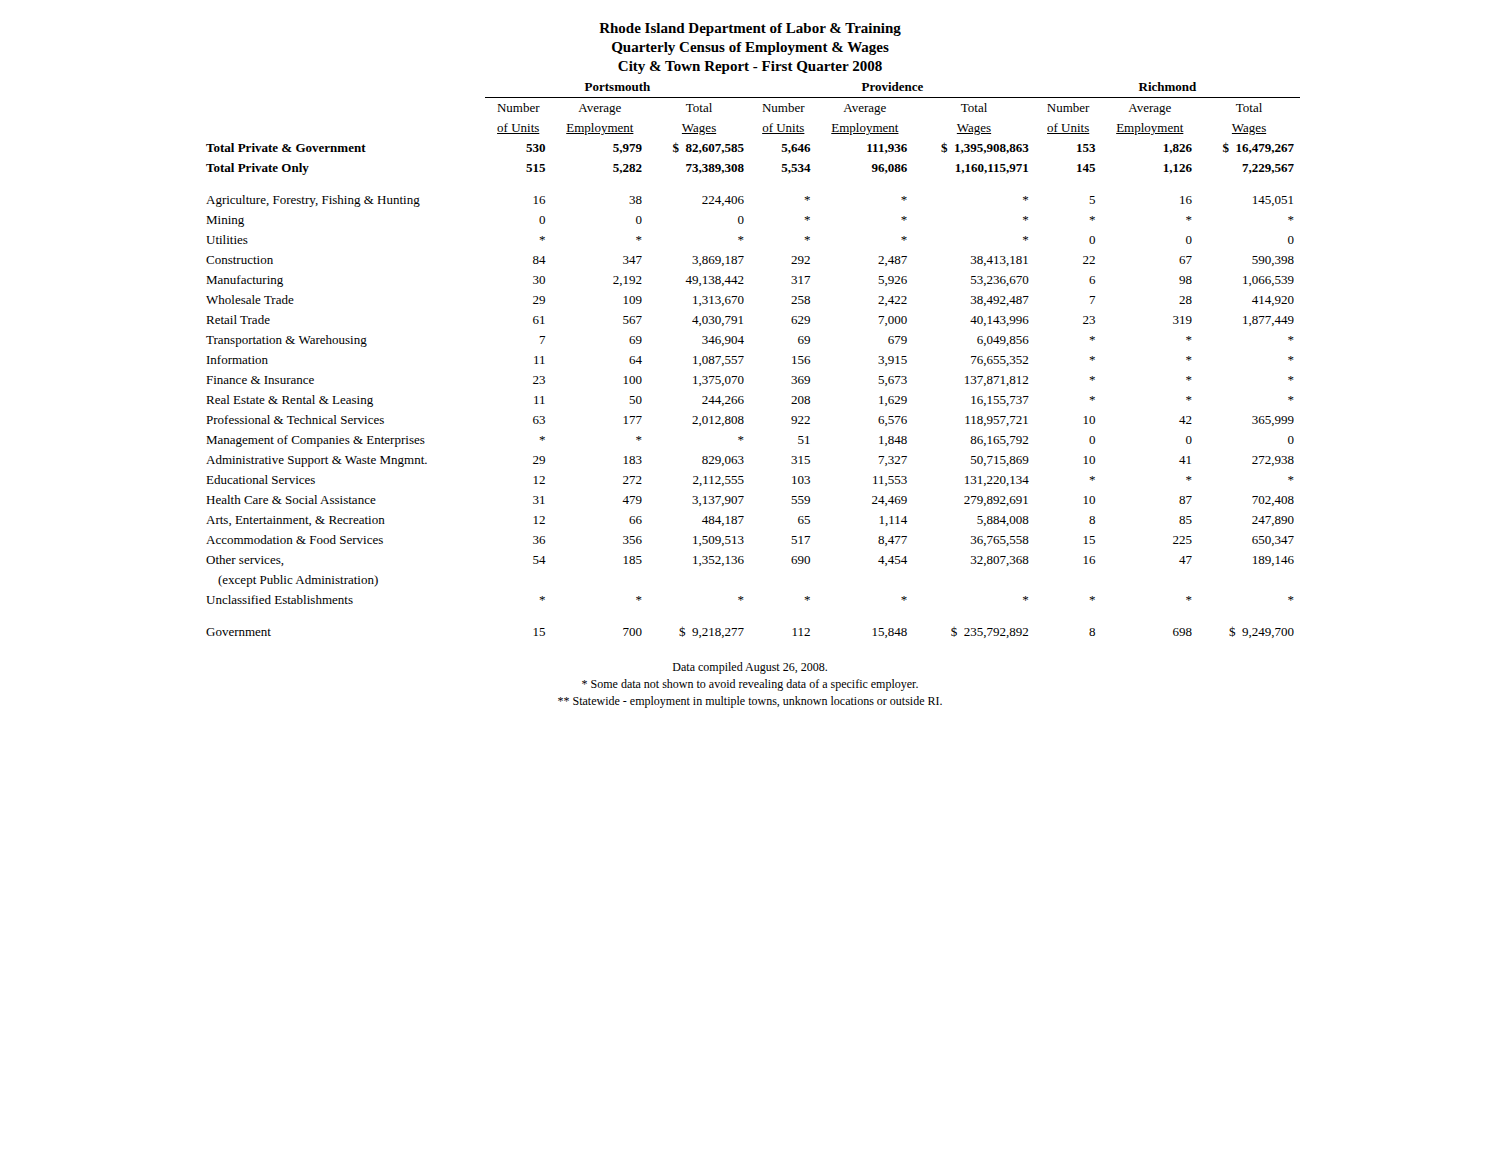Rhode Island Department of Labor & Training
Quarterly Census of Employment & Wages
City & Town Report - First Quarter 2008
| | Portsmouth | Providence | Richmond |
| --- | --- | --- | --- |
| Number | Average | Total | Number | Average | Total | Number | Average | Total |
| of Units | Employment | Wages | of Units | Employment | Wages | of Units | Employment | Wages |
| Total Private & Government | 530 | 5,979 | $ 82,607,585 | 5,646 | 111,936 | $ 1,395,908,863 | 153 | 1,826 | $ 16,479,267 |
| Total Private Only | 515 | 5,282 | 73,389,308 | 5,534 | 96,086 | 1,160,115,971 | 145 | 1,126 | 7,229,567 |
| Agriculture, Forestry, Fishing & Hunting | 16 | 38 | 224,406 | * | * | * | 5 | 16 | 145,051 |
| Mining | 0 | 0 | 0 | * | * | * | * | * | * |
| Utilities | * | * | * | * | * | * | 0 | 0 | 0 |
| Construction | 84 | 347 | 3,869,187 | 292 | 2,487 | 38,413,181 | 22 | 67 | 590,398 |
| Manufacturing | 30 | 2,192 | 49,138,442 | 317 | 5,926 | 53,236,670 | 6 | 98 | 1,066,539 |
| Wholesale Trade | 29 | 109 | 1,313,670 | 258 | 2,422 | 38,492,487 | 7 | 28 | 414,920 |
| Retail Trade | 61 | 567 | 4,030,791 | 629 | 7,000 | 40,143,996 | 23 | 319 | 1,877,449 |
| Transportation & Warehousing | 7 | 69 | 346,904 | 69 | 679 | 6,049,856 | * | * | * |
| Information | 11 | 64 | 1,087,557 | 156 | 3,915 | 76,655,352 | * | * | * |
| Finance & Insurance | 23 | 100 | 1,375,070 | 369 | 5,673 | 137,871,812 | * | * | * |
| Real Estate & Rental & Leasing | 11 | 50 | 244,266 | 208 | 1,629 | 16,155,737 | * | * | * |
| Professional & Technical Services | 63 | 177 | 2,012,808 | 922 | 6,576 | 118,957,721 | 10 | 42 | 365,999 |
| Management of Companies & Enterprises | * | * | * | 51 | 1,848 | 86,165,792 | 0 | 0 | 0 |
| Administrative Support & Waste Mngmnt. | 29 | 183 | 829,063 | 315 | 7,327 | 50,715,869 | 10 | 41 | 272,938 |
| Educational Services | 12 | 272 | 2,112,555 | 103 | 11,553 | 131,220,134 | * | * | * |
| Health Care & Social Assistance | 31 | 479 | 3,137,907 | 559 | 24,469 | 279,892,691 | 10 | 87 | 702,408 |
| Arts, Entertainment, & Recreation | 12 | 66 | 484,187 | 65 | 1,114 | 5,884,008 | 8 | 85 | 247,890 |
| Accommodation & Food Services | 36 | 356 | 1,509,513 | 517 | 8,477 | 36,765,558 | 15 | 225 | 650,347 |
| Other services, | 54 | 185 | 1,352,136 | 690 | 4,454 | 32,807,368 | 16 | 47 | 189,146 |
| (except Public Administration) | |
| Unclassified Establishments | * | * | * | * | * | * | * | * | * |
| Government | 15 | 700 | $ 9,218,277 | 112 | 15,848 | $ 235,792,892 | 8 | 698 | $ 9,249,700 |
Data compiled August 26, 2008.
* Some data not shown to avoid revealing data of a specific employer.
** Statewide - employment in multiple towns, unknown locations or outside RI.